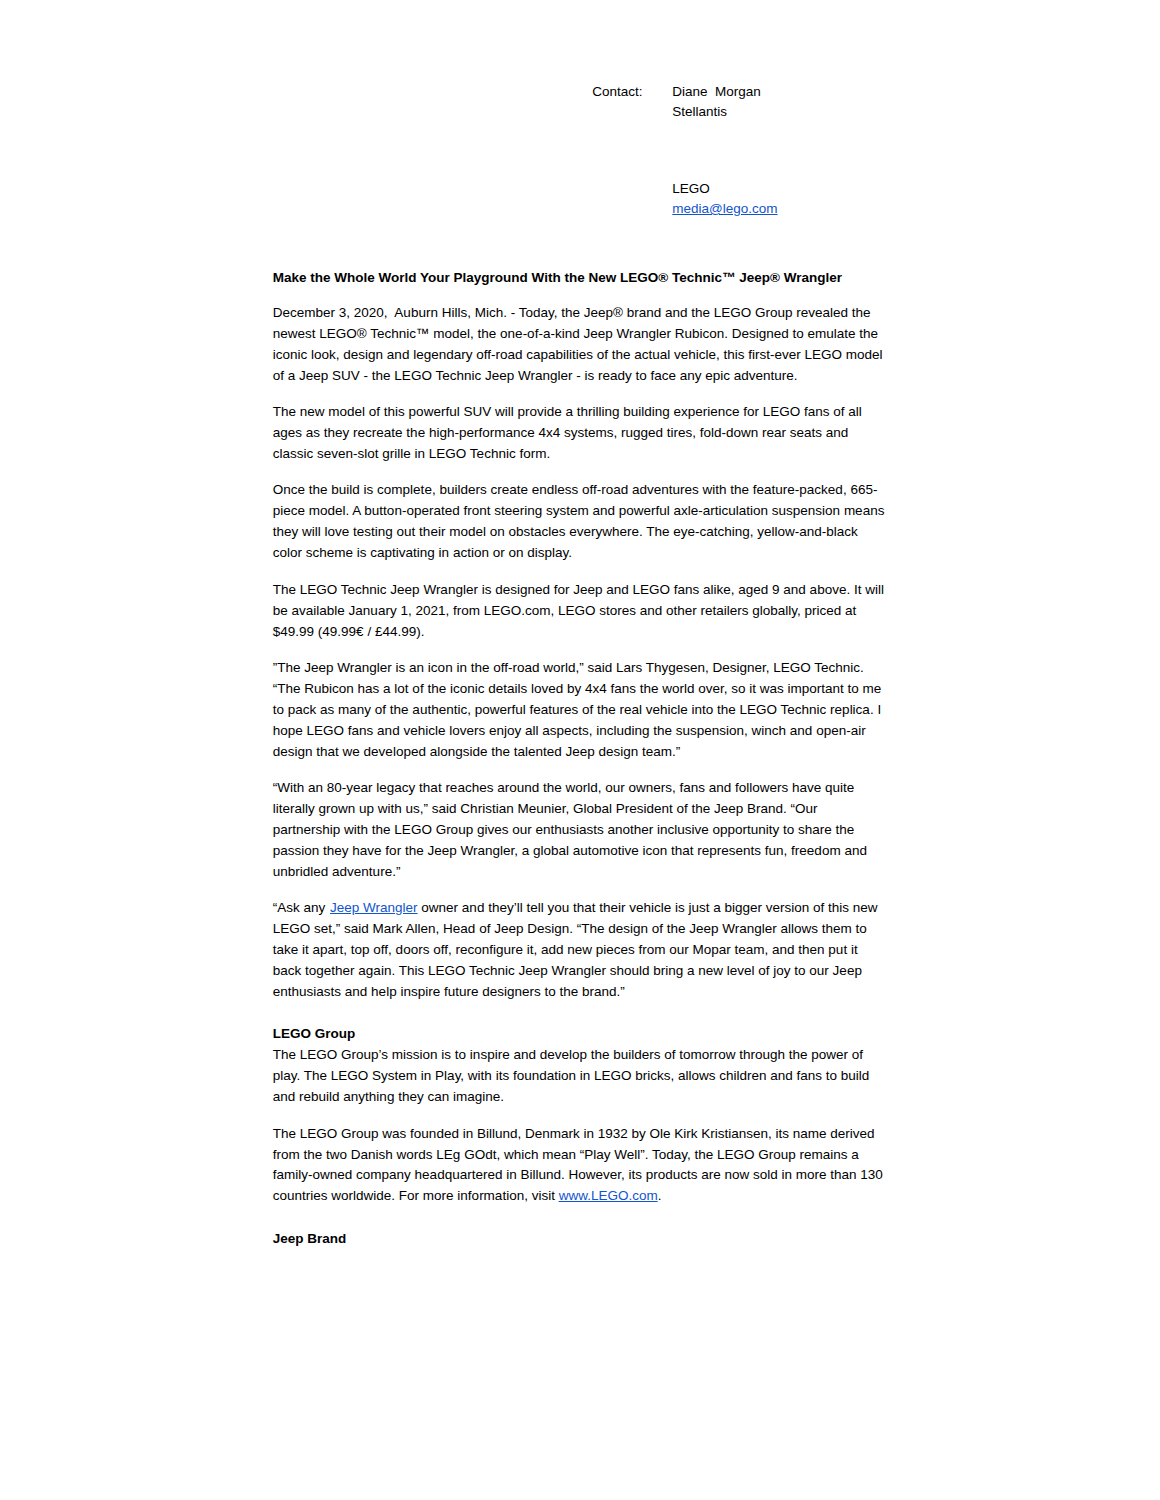Contact:
Diane Morgan
Stellantis
LEGO
media@lego.com
Make the Whole World Your Playground With the New LEGO® Technic™ Jeep® Wrangler
December 3, 2020, Auburn Hills, Mich. - Today, the Jeep® brand and the LEGO Group revealed the newest LEGO® Technic™ model, the one-of-a-kind Jeep Wrangler Rubicon. Designed to emulate the iconic look, design and legendary off-road capabilities of the actual vehicle, this first-ever LEGO model of a Jeep SUV - the LEGO Technic Jeep Wrangler - is ready to face any epic adventure.
The new model of this powerful SUV will provide a thrilling building experience for LEGO fans of all ages as they recreate the high-performance 4x4 systems, rugged tires, fold-down rear seats and classic seven-slot grille in LEGO Technic form.
Once the build is complete, builders create endless off-road adventures with the feature-packed, 665-piece model. A button-operated front steering system and powerful axle-articulation suspension means they will love testing out their model on obstacles everywhere. The eye-catching, yellow-and-black color scheme is captivating in action or on display.
The LEGO Technic Jeep Wrangler is designed for Jeep and LEGO fans alike, aged 9 and above. It will be available January 1, 2021, from LEGO.com, LEGO stores and other retailers globally, priced at $49.99 (49.99€ / £44.99).
”The Jeep Wrangler is an icon in the off-road world,” said Lars Thygesen, Designer, LEGO Technic. “The Rubicon has a lot of the iconic details loved by 4x4 fans the world over, so it was important to me to pack as many of the authentic, powerful features of the real vehicle into the LEGO Technic replica. I hope LEGO fans and vehicle lovers enjoy all aspects, including the suspension, winch and open-air design that we developed alongside the talented Jeep design team.”
“With an 80-year legacy that reaches around the world, our owners, fans and followers have quite literally grown up with us,” said Christian Meunier, Global President of the Jeep Brand. “Our partnership with the LEGO Group gives our enthusiasts another inclusive opportunity to share the passion they have for the Jeep Wrangler, a global automotive icon that represents fun, freedom and unbridled adventure.”
“Ask any Jeep Wrangler owner and they’ll tell you that their vehicle is just a bigger version of this new LEGO set,” said Mark Allen, Head of Jeep Design. “The design of the Jeep Wrangler allows them to take it apart, top off, doors off, reconfigure it, add new pieces from our Mopar team, and then put it back together again. This LEGO Technic Jeep Wrangler should bring a new level of joy to our Jeep enthusiasts and help inspire future designers to the brand.”
LEGO Group
The LEGO Group’s mission is to inspire and develop the builders of tomorrow through the power of play. The LEGO System in Play, with its foundation in LEGO bricks, allows children and fans to build and rebuild anything they can imagine.
The LEGO Group was founded in Billund, Denmark in 1932 by Ole Kirk Kristiansen, its name derived from the two Danish words LEg GOdt, which mean “Play Well”. Today, the LEGO Group remains a family-owned company headquartered in Billund. However, its products are now sold in more than 130 countries worldwide. For more information, visit www.LEGO.com.
Jeep Brand